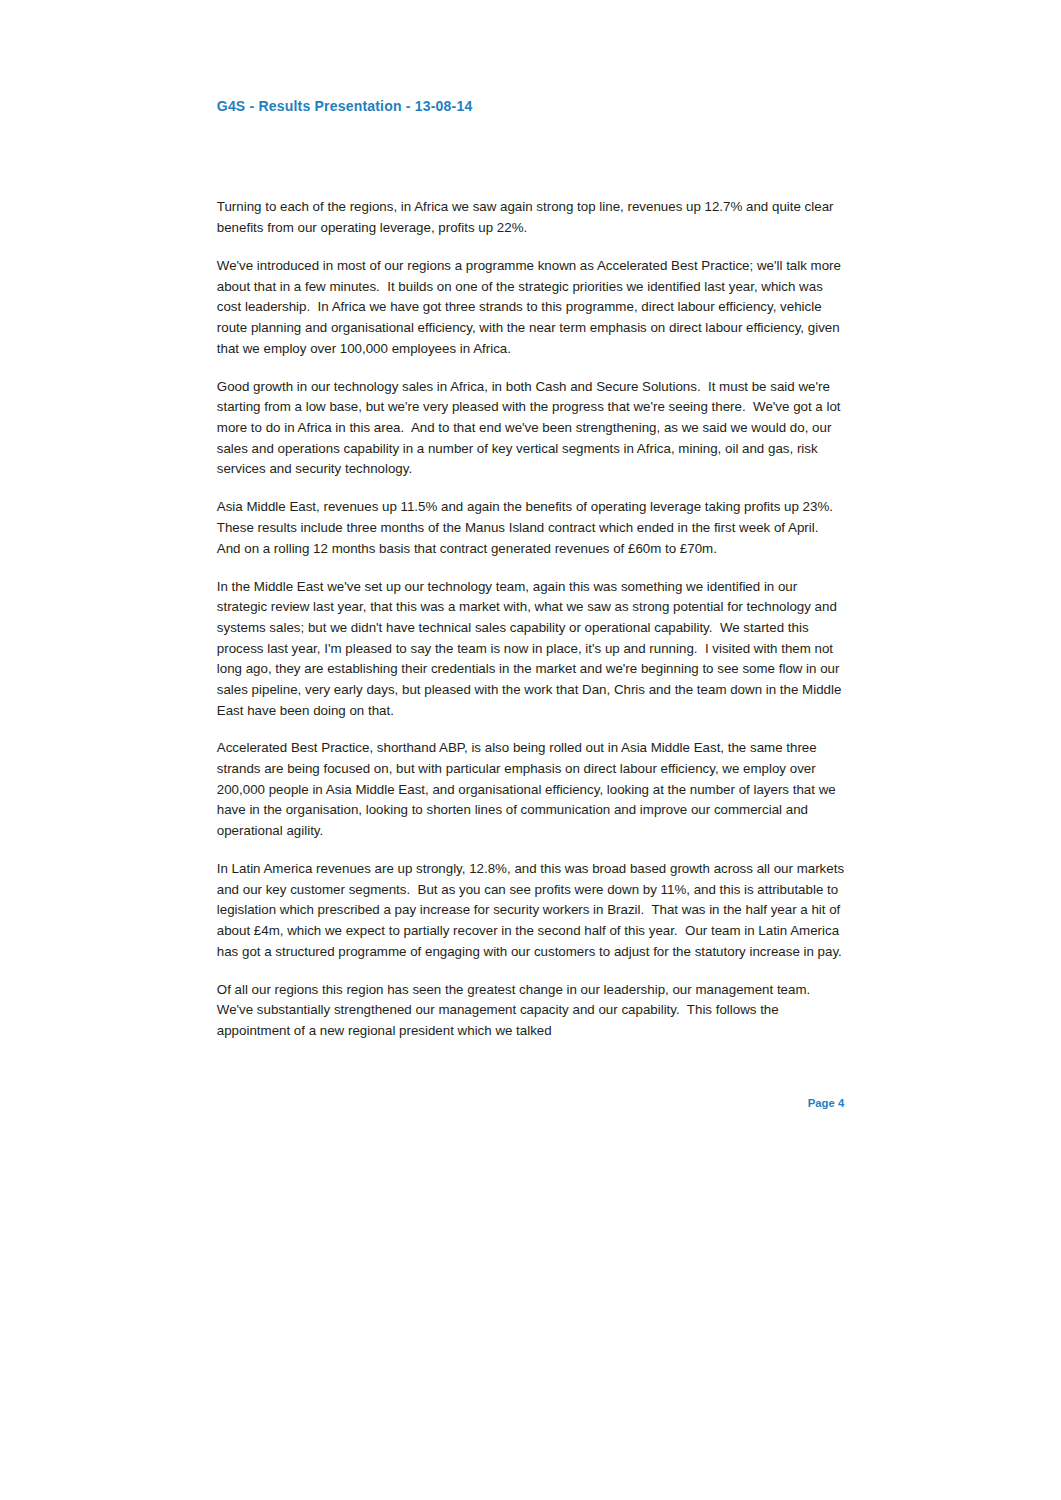G4S - Results Presentation - 13-08-14
Turning to each of the regions, in Africa we saw again strong top line, revenues up 12.7% and quite clear benefits from our operating leverage, profits up 22%.
We've introduced in most of our regions a programme known as Accelerated Best Practice; we'll talk more about that in a few minutes. It builds on one of the strategic priorities we identified last year, which was cost leadership. In Africa we have got three strands to this programme, direct labour efficiency, vehicle route planning and organisational efficiency, with the near term emphasis on direct labour efficiency, given that we employ over 100,000 employees in Africa.
Good growth in our technology sales in Africa, in both Cash and Secure Solutions. It must be said we're starting from a low base, but we're very pleased with the progress that we're seeing there. We've got a lot more to do in Africa in this area. And to that end we've been strengthening, as we said we would do, our sales and operations capability in a number of key vertical segments in Africa, mining, oil and gas, risk services and security technology.
Asia Middle East, revenues up 11.5% and again the benefits of operating leverage taking profits up 23%. These results include three months of the Manus Island contract which ended in the first week of April. And on a rolling 12 months basis that contract generated revenues of £60m to £70m.
In the Middle East we've set up our technology team, again this was something we identified in our strategic review last year, that this was a market with, what we saw as strong potential for technology and systems sales; but we didn't have technical sales capability or operational capability. We started this process last year, I'm pleased to say the team is now in place, it's up and running. I visited with them not long ago, they are establishing their credentials in the market and we're beginning to see some flow in our sales pipeline, very early days, but pleased with the work that Dan, Chris and the team down in the Middle East have been doing on that.
Accelerated Best Practice, shorthand ABP, is also being rolled out in Asia Middle East, the same three strands are being focused on, but with particular emphasis on direct labour efficiency, we employ over 200,000 people in Asia Middle East, and organisational efficiency, looking at the number of layers that we have in the organisation, looking to shorten lines of communication and improve our commercial and operational agility.
In Latin America revenues are up strongly, 12.8%, and this was broad based growth across all our markets and our key customer segments. But as you can see profits were down by 11%, and this is attributable to legislation which prescribed a pay increase for security workers in Brazil. That was in the half year a hit of about £4m, which we expect to partially recover in the second half of this year. Our team in Latin America has got a structured programme of engaging with our customers to adjust for the statutory increase in pay.
Of all our regions this region has seen the greatest change in our leadership, our management team. We've substantially strengthened our management capacity and our capability. This follows the appointment of a new regional president which we talked
Page 4